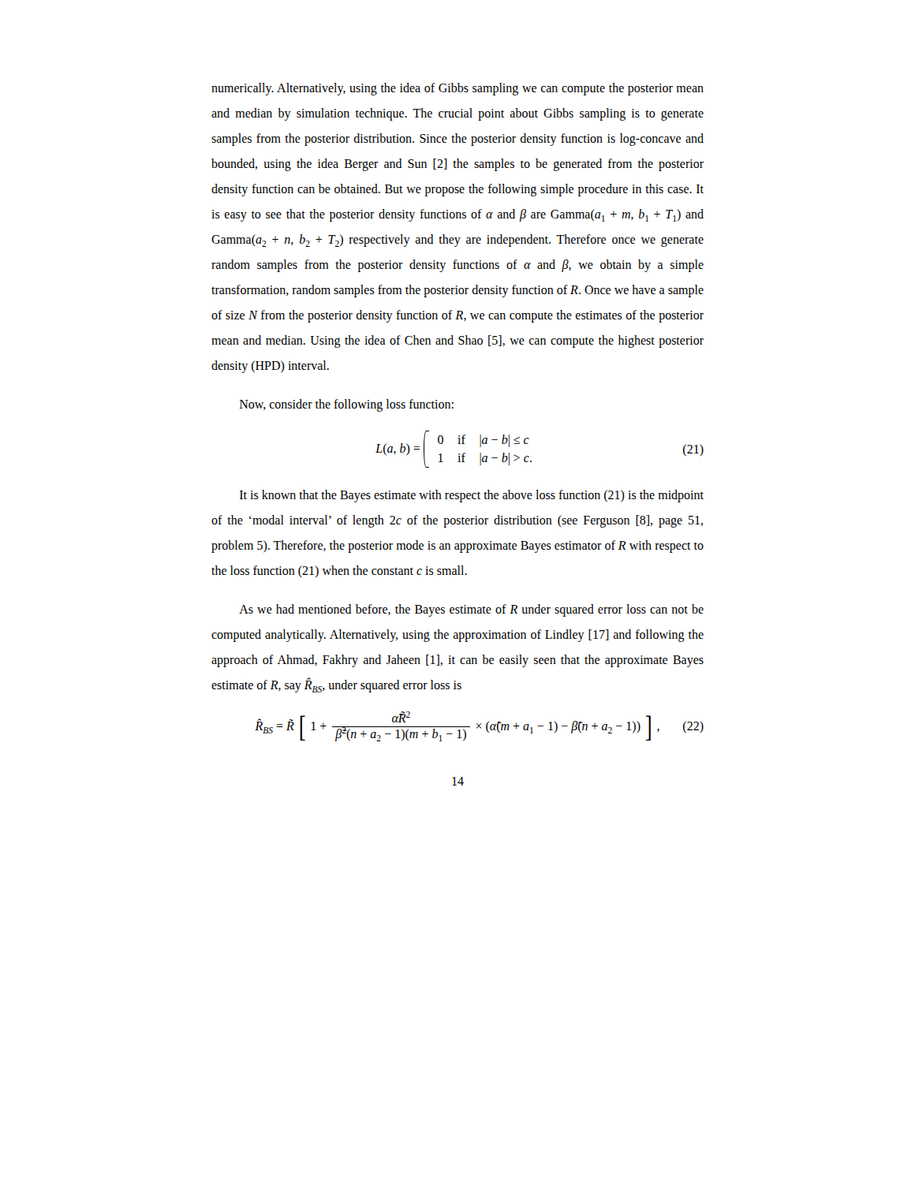numerically. Alternatively, using the idea of Gibbs sampling we can compute the posterior mean and median by simulation technique. The crucial point about Gibbs sampling is to generate samples from the posterior distribution. Since the posterior density function is log-concave and bounded, using the idea Berger and Sun [2] the samples to be generated from the posterior density function can be obtained. But we propose the following simple procedure in this case. It is easy to see that the posterior density functions of α and β are Gamma(a1 + m, b1 + T1) and Gamma(a2 + n, b2 + T2) respectively and they are independent. Therefore once we generate random samples from the posterior density functions of α and β, we obtain by a simple transformation, random samples from the posterior density function of R. Once we have a sample of size N from the posterior density function of R, we can compute the estimates of the posterior mean and median. Using the idea of Chen and Shao [5], we can compute the highest posterior density (HPD) interval.
Now, consider the following loss function:
L(a, b) =
| 0 | if | / a − b / ≤ c |
| 1 | if | / a − b / > c . |
(21)
It is known that the Bayes estimate with respect the above loss function (21) is the midpoint of the ‘modal interval’ of length 2c of the posterior distribution (see Ferguson [8], page 51, problem 5). Therefore, the posterior mode is an approximate Bayes estimator of R with respect to the loss function (21) when the constant c is small.
As we had mentioned before, the Bayes estimate of R under squared error loss can not be computed analytically. Alternatively, using the approximation of Lindley [17] and following the approach of Ahmad, Fakhry and Jaheen [1], it can be easily seen that the approximate Bayes estimate of R, say R̂BS, under squared error loss is
R̂BS = R̃ [ 1 + α̃R̃2 β̃2(n + a2 − 1)(m + b1 − 1) × (α̃(m + a1 − 1) − β̃(n + a2 − 1)) ] , (22)
14